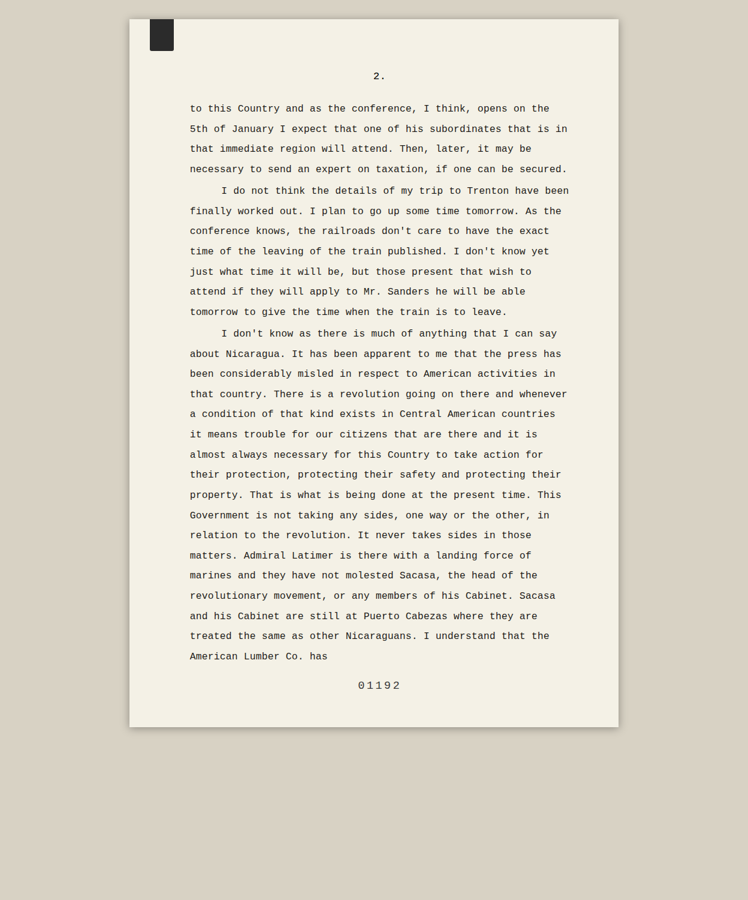2.
to this Country and as the conference, I think, opens on the 5th of January I expect that one of his subordinates that is in that immediate region will attend. Then, later, it may be necessary to send an expert on taxation, if one can be secured.
I do not think the details of my trip to Trenton have been finally worked out. I plan to go up some time tomorrow. As the conference knows, the railroads don't care to have the exact time of the leaving of the train published. I don't know yet just what time it will be, but those present that wish to attend if they will apply to Mr. Sanders he will be able tomorrow to give the time when the train is to leave.
I don't know as there is much of anything that I can say about Nicaragua. It has been apparent to me that the press has been considerably misled in respect to American activities in that country. There is a revolution going on there and whenever a condition of that kind exists in Central American countries it means trouble for our citizens that are there and it is almost always necessary for this Country to take action for their protection, protecting their safety and protecting their property. That is what is being done at the present time. This Government is not taking any sides, one way or the other, in relation to the revolution. It never takes sides in those matters. Admiral Latimer is there with a landing force of marines and they have not molested Sacasa, the head of the revolutionary movement, or any members of his Cabinet. Sacasa and his Cabinet are still at Puerto Cabezas where they are treated the same as other Nicaraguans. I understand that the American Lumber Co. has
01192